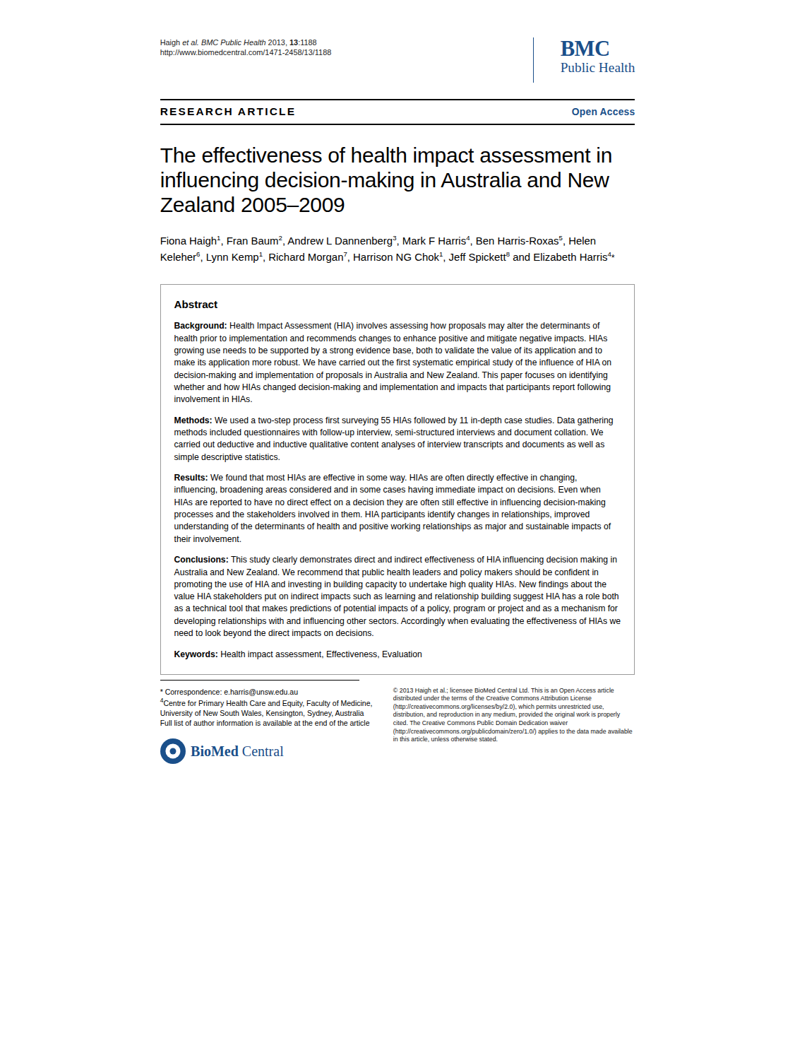Haigh et al. BMC Public Health 2013, 13:1188
http://www.biomedcentral.com/1471-2458/13/1188
BMC Public Health
Research article
Open Access
The effectiveness of health impact assessment in influencing decision-making in Australia and New Zealand 2005–2009
Fiona Haigh1, Fran Baum2, Andrew L Dannenberg3, Mark F Harris4, Ben Harris-Roxas5, Helen Keleher6, Lynn Kemp1, Richard Morgan7, Harrison NG Chok1, Jeff Spickett8 and Elizabeth Harris4*
Abstract
Background: Health Impact Assessment (HIA) involves assessing how proposals may alter the determinants of health prior to implementation and recommends changes to enhance positive and mitigate negative impacts. HIAs growing use needs to be supported by a strong evidence base, both to validate the value of its application and to make its application more robust. We have carried out the first systematic empirical study of the influence of HIA on decision-making and implementation of proposals in Australia and New Zealand. This paper focuses on identifying whether and how HIAs changed decision-making and implementation and impacts that participants report following involvement in HIAs.
Methods: We used a two-step process first surveying 55 HIAs followed by 11 in-depth case studies. Data gathering methods included questionnaires with follow-up interview, semi-structured interviews and document collation. We carried out deductive and inductive qualitative content analyses of interview transcripts and documents as well as simple descriptive statistics.
Results: We found that most HIAs are effective in some way. HIAs are often directly effective in changing, influencing, broadening areas considered and in some cases having immediate impact on decisions. Even when HIAs are reported to have no direct effect on a decision they are often still effective in influencing decision-making processes and the stakeholders involved in them. HIA participants identify changes in relationships, improved understanding of the determinants of health and positive working relationships as major and sustainable impacts of their involvement.
Conclusions: This study clearly demonstrates direct and indirect effectiveness of HIA influencing decision making in Australia and New Zealand. We recommend that public health leaders and policy makers should be confident in promoting the use of HIA and investing in building capacity to undertake high quality HIAs. New findings about the value HIA stakeholders put on indirect impacts such as learning and relationship building suggest HIA has a role both as a technical tool that makes predictions of potential impacts of a policy, program or project and as a mechanism for developing relationships with and influencing other sectors. Accordingly when evaluating the effectiveness of HIAs we need to look beyond the direct impacts on decisions.
Keywords: Health impact assessment, Effectiveness, Evaluation
* Correspondence: e.harris@unsw.edu.au
4Centre for Primary Health Care and Equity, Faculty of Medicine, University of New South Wales, Kensington, Sydney, Australia
Full list of author information is available at the end of the article
BioMed Central
© 2013 Haigh et al.; licensee BioMed Central Ltd. This is an Open Access article distributed under the terms of the Creative Commons Attribution License (http://creativecommons.org/licenses/by/2.0), which permits unrestricted use, distribution, and reproduction in any medium, provided the original work is properly cited. The Creative Commons Public Domain Dedication waiver (http://creativecommons.org/publicdomain/zero/1.0/) applies to the data made available in this article, unless otherwise stated.